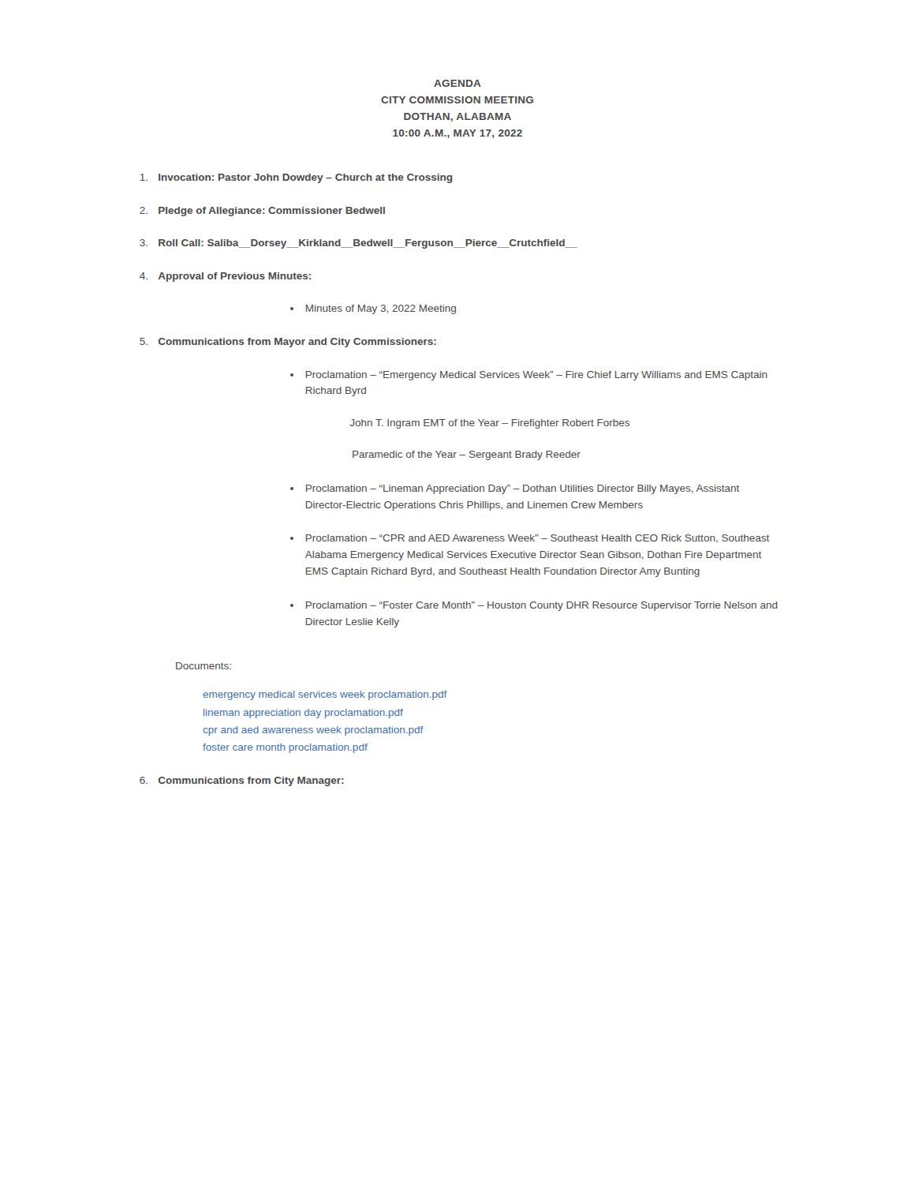AGENDA
CITY COMMISSION MEETING
DOTHAN, ALABAMA
10:00 A.M., MAY 17, 2022
Invocation: Pastor John Dowdey – Church at the Crossing
Pledge of Allegiance: Commissioner Bedwell
Roll Call: Saliba__Dorsey__Kirkland__Bedwell__Ferguson__Pierce__Crutchfield__
Approval of Previous Minutes:
Minutes of May 3, 2022 Meeting
Communications from Mayor and City Commissioners:
Proclamation – “Emergency Medical Services Week” – Fire Chief Larry Williams and EMS Captain Richard Byrd
John T. Ingram EMT of the Year – Firefighter Robert Forbes
Paramedic of the Year – Sergeant Brady Reeder
Proclamation – “Lineman Appreciation Day” – Dothan Utilities Director Billy Mayes, Assistant Director-Electric Operations Chris Phillips, and Linemen Crew Members
Proclamation – “CPR and AED Awareness Week” – Southeast Health CEO Rick Sutton, Southeast Alabama Emergency Medical Services Executive Director Sean Gibson, Dothan Fire Department EMS Captain Richard Byrd, and Southeast Health Foundation Director Amy Bunting
Proclamation – “Foster Care Month” – Houston County DHR Resource Supervisor Torrie Nelson and Director Leslie Kelly
Documents:
emergency medical services week proclamation.pdf
lineman appreciation day proclamation.pdf
cpr and aed awareness week proclamation.pdf
foster care month proclamation.pdf
Communications from City Manager: